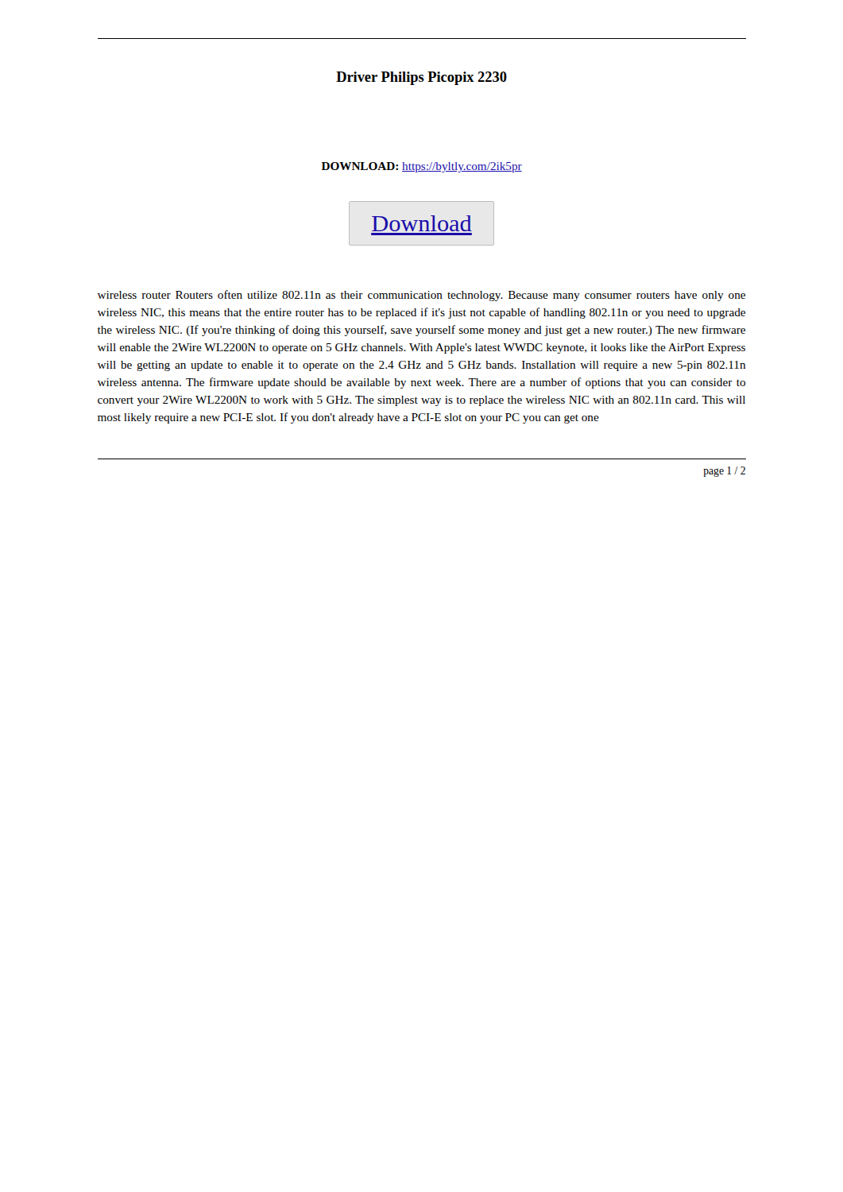Driver Philips Picopix 2230
DOWNLOAD: https://byltly.com/2ik5pr
Download
wireless router Routers often utilize 802.11n as their communication technology. Because many consumer routers have only one wireless NIC, this means that the entire router has to be replaced if it's just not capable of handling 802.11n or you need to upgrade the wireless NIC. (If you're thinking of doing this yourself, save yourself some money and just get a new router.) The new firmware will enable the 2Wire WL2200N to operate on 5 GHz channels. With Apple's latest WWDC keynote, it looks like the AirPort Express will be getting an update to enable it to operate on the 2.4 GHz and 5 GHz bands. Installation will require a new 5-pin 802.11n wireless antenna. The firmware update should be available by next week. There are a number of options that you can consider to convert your 2Wire WL2200N to work with 5 GHz. The simplest way is to replace the wireless NIC with an 802.11n card. This will most likely require a new PCI-E slot. If you don't already have a PCI-E slot on your PC you can get one
page 1 / 2